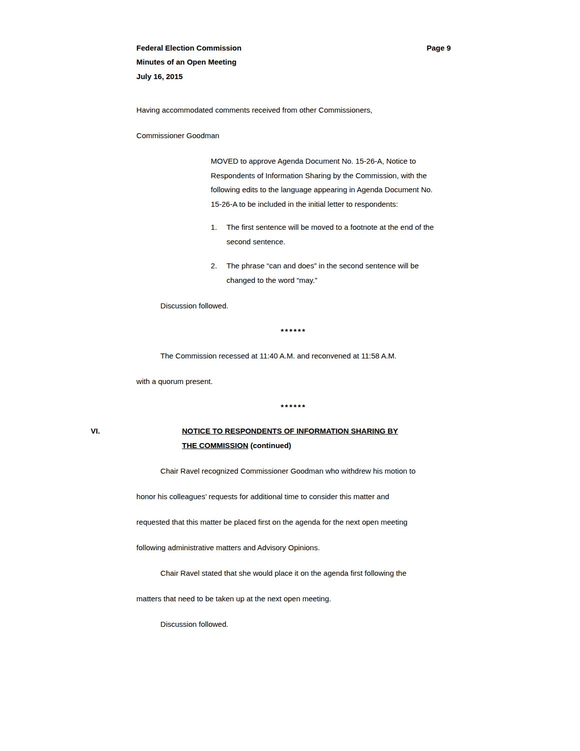Page 9 Federal Election Commission Minutes of an Open Meeting July 16, 2015
Having accommodated comments received from other Commissioners,
Commissioner Goodman
MOVED to approve Agenda Document No. 15-26-A, Notice to Respondents of Information Sharing by the Commission, with the following edits to the language appearing in Agenda Document No. 15-26-A to be included in the initial letter to respondents:
1. The first sentence will be moved to a footnote at the end of the second sentence.
2. The phrase “can and does” in the second sentence will be changed to the word “may.”
Discussion followed.
******
The Commission recessed at 11:40 A.M. and reconvened at 11:58 A.M.
with a quorum present.
******
VI. NOTICE TO RESPONDENTS OF INFORMATION SHARING BY
THE COMMISSION (continued)
Chair Ravel recognized Commissioner Goodman who withdrew his motion to
honor his colleagues’ requests for additional time to consider this matter and
requested that this matter be placed first on the agenda for the next open meeting
following administrative matters and Advisory Opinions.
Chair Ravel stated that she would place it on the agenda first following the
matters that need to be taken up at the next open meeting.
Discussion followed.